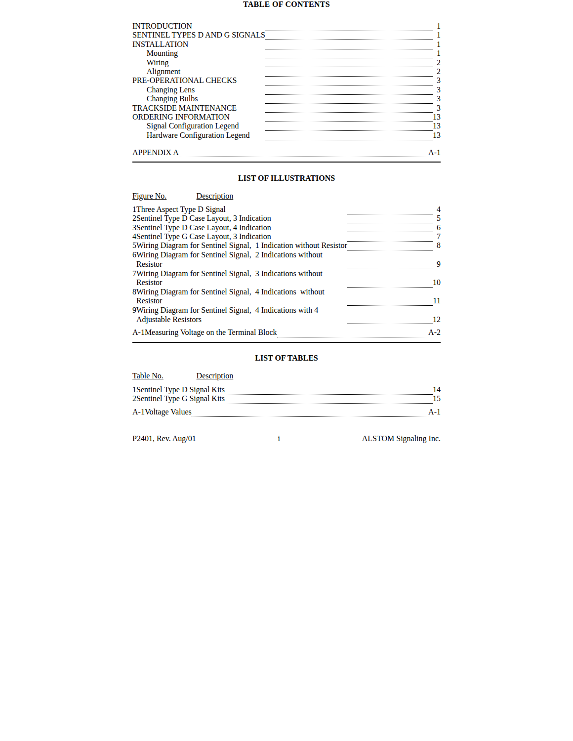TABLE OF CONTENTS
| INTRODUCTION | | 1 |
| SENTINEL TYPES D AND G SIGNALS | | 1 |
| INSTALLATION | | 1 |
| Mounting | | 1 |
| Wiring | | 2 |
| Alignment | | 2 |
| PRE-OPERATIONAL CHECKS | | 3 |
| Changing Lens | | 3 |
| Changing Bulbs | | 3 |
| TRACKSIDE MAINTENANCE | | 3 |
| ORDERING INFORMATION | | 13 |
| Signal Configuration Legend | | 13 |
| Hardware Configuration Legend | | 13 |
| APPENDIX A | | A-1 |
LIST OF ILLUSTRATIONS
Figure No.
Description
| 1 | Three Aspect Type D Signal | | 4 |
| 2 | Sentinel Type D Case Layout, 3 Indication | | 5 |
| 3 | Sentinel Type D Case Layout, 4 Indication | | 6 |
| 4 | Sentinel Type G Case Layout, 3 Indication | | 7 |
| 5 | Wiring Diagram for Sentinel Signal, 1 Indication without Resistor | | 8 |
| 6 | Wiring Diagram for Sentinel Signal, 2 Indications without |
| | Resistor | | 9 |
| 7 | Wiring Diagram for Sentinel Signal, 3 Indications without |
| | Resistor | | 10 |
| 8 | Wiring Diagram for Sentinel Signal, 4 Indications without |
| | Resistor | | 11 |
| 9 | Wiring Diagram for Sentinel Signal, 4 Indications with 4 |
| | Adjustable Resistors | | 12 |
| A-1 | Measuring Voltage on the Terminal Block | | A-2 |
LIST OF TABLES
Table No.
Description
| 1 | Sentinel Type D Signal Kits | | 14 |
| 2 | Sentinel Type G Signal Kits | | 15 |
| A-1 | Voltage Values | | A-1 |
P2401, Rev. Aug/01
i
ALSTOM Signaling Inc.